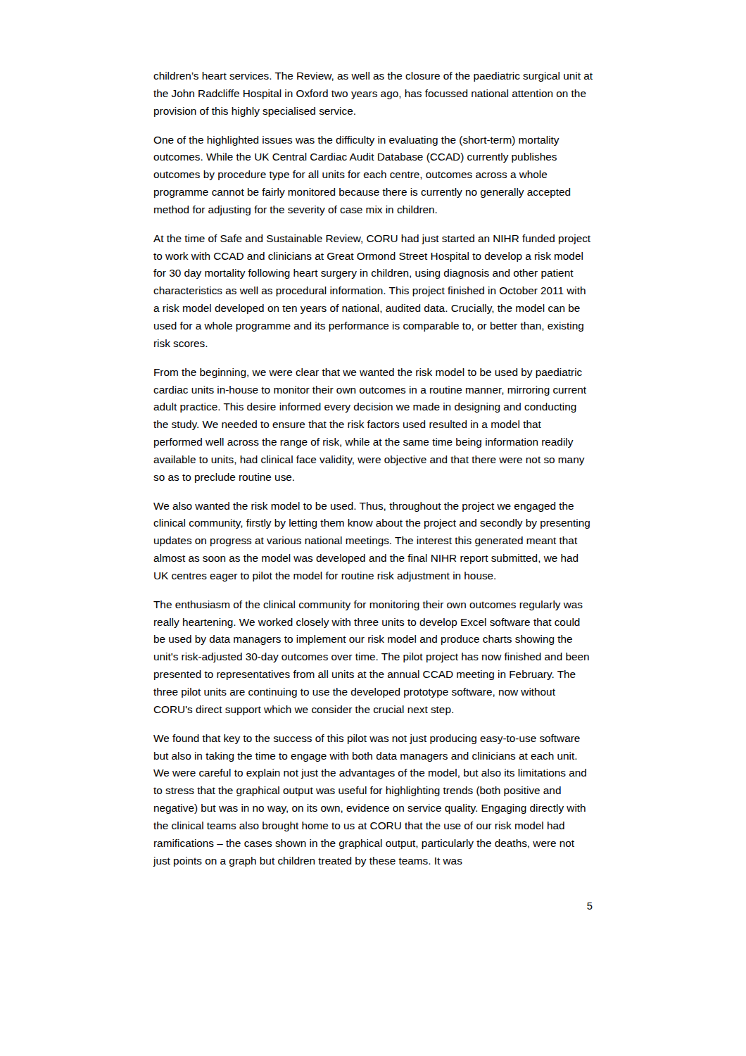children’s heart services. The Review, as well as the closure of the paediatric surgical unit at the John Radcliffe Hospital in Oxford two years ago, has focussed national attention on the provision of this highly specialised service.
One of the highlighted issues was the difficulty in evaluating the (short-term) mortality outcomes. While the UK Central Cardiac Audit Database (CCAD) currently publishes outcomes by procedure type for all units for each centre, outcomes across a whole programme cannot be fairly monitored because there is currently no generally accepted method for adjusting for the severity of case mix in children.
At the time of Safe and Sustainable Review, CORU had just started an NIHR funded project to work with CCAD and clinicians at Great Ormond Street Hospital to develop a risk model for 30 day mortality following heart surgery in children, using diagnosis and other patient characteristics as well as procedural information. This project finished in October 2011 with a risk model developed on ten years of national, audited data. Crucially, the model can be used for a whole programme and its performance is comparable to, or better than, existing risk scores.
From the beginning, we were clear that we wanted the risk model to be used by paediatric cardiac units in-house to monitor their own outcomes in a routine manner, mirroring current adult practice. This desire informed every decision we made in designing and conducting the study. We needed to ensure that the risk factors used resulted in a model that performed well across the range of risk, while at the same time being information readily available to units, had clinical face validity, were objective and that there were not so many so as to preclude routine use.
We also wanted the risk model to be used. Thus, throughout the project we engaged the clinical community, firstly by letting them know about the project and secondly by presenting updates on progress at various national meetings. The interest this generated meant that almost as soon as the model was developed and the final NIHR report submitted, we had UK centres eager to pilot the model for routine risk adjustment in house.
The enthusiasm of the clinical community for monitoring their own outcomes regularly was really heartening. We worked closely with three units to develop Excel software that could be used by data managers to implement our risk model and produce charts showing the unit's risk-adjusted 30-day outcomes over time. The pilot project has now finished and been presented to representatives from all units at the annual CCAD meeting in February. The three pilot units are continuing to use the developed prototype software, now without CORU's direct support which we consider the crucial next step.
We found that key to the success of this pilot was not just producing easy-to-use software but also in taking the time to engage with both data managers and clinicians at each unit. We were careful to explain not just the advantages of the model, but also its limitations and to stress that the graphical output was useful for highlighting trends (both positive and negative) but was in no way, on its own, evidence on service quality. Engaging directly with the clinical teams also brought home to us at CORU that the use of our risk model had ramifications – the cases shown in the graphical output, particularly the deaths, were not just points on a graph but children treated by these teams. It was
5